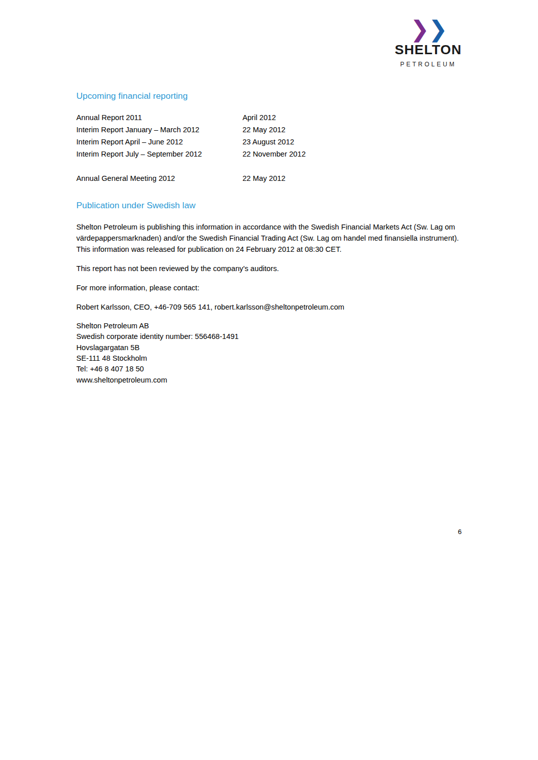❯❯
SHELTON
PETROLEUM
Upcoming financial reporting
| Annual Report 2011 | April 2012 |
| Interim Report January – March 2012 | 22 May 2012 |
| Interim Report April – June 2012 | 23 August 2012 |
| Interim Report July – September 2012 | 22 November 2012 |
| Annual General Meeting 2012 | 22 May 2012 |
Publication under Swedish law
Shelton Petroleum is publishing this information in accordance with the Swedish Financial Markets Act (Sw. Lag om värdepappersmarknaden) and/or the Swedish Financial Trading Act (Sw. Lag om handel med finansiella instrument). This information was released for publication on 24 February 2012 at 08:30 CET.
This report has not been reviewed by the company's auditors.
For more information, please contact:
Robert Karlsson, CEO, +46-709 565 141, robert.karlsson@sheltonpetroleum.com
Shelton Petroleum AB
Swedish corporate identity number: 556468-1491
Hovslagargatan 5B
SE-111 48 Stockholm
Tel: +46 8 407 18 50
www.sheltonpetroleum.com
6